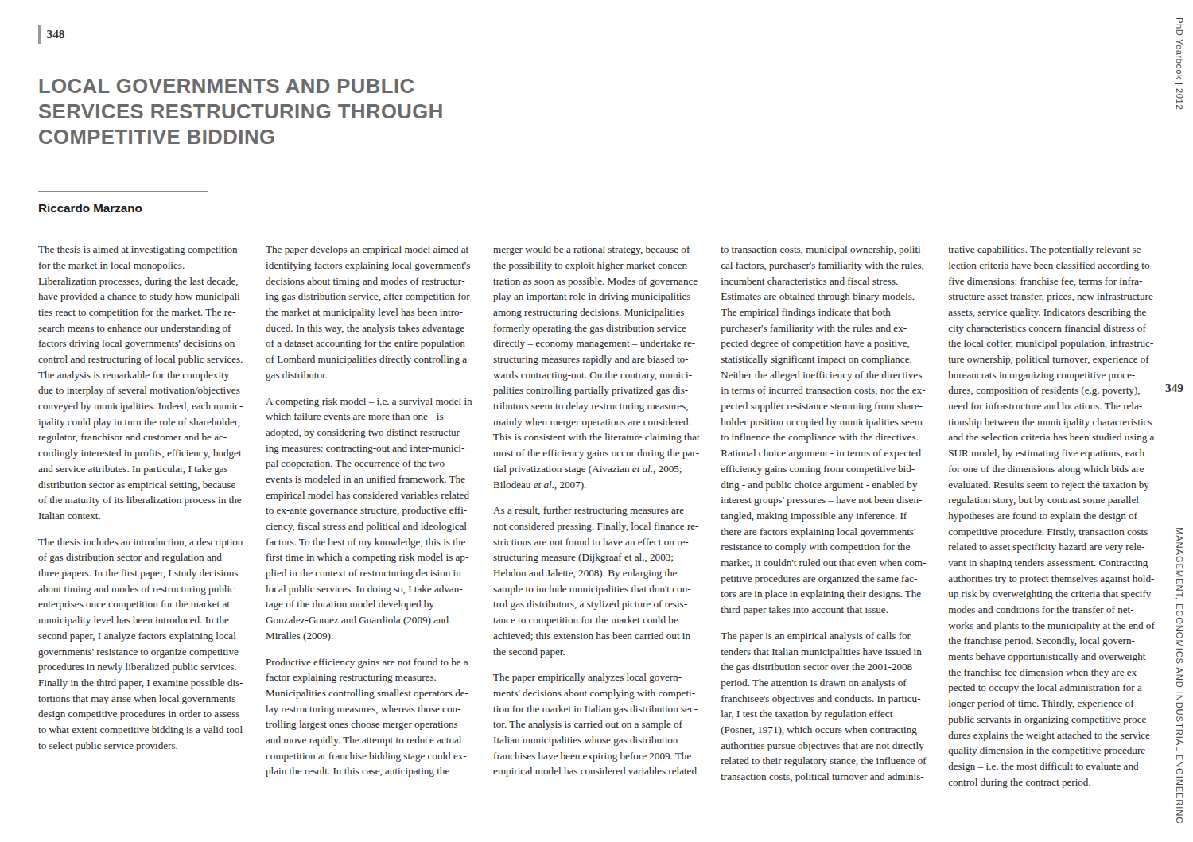348
PhD Yearbook | 2012
349
Management, Economics and Industrial Engineering
Local Governments and Public Services Restructuring Through Competitive Bidding
Riccardo Marzano
The thesis is aimed at investigating competition for the market in local monopolies. Liberalization processes, during the last decade, have provided a chance to study how municipalities react to competition for the market. The research means to enhance our understanding of factors driving local governments' decisions on control and restructuring of local public services. The analysis is remarkable for the complexity due to interplay of several motivation/objectives conveyed by municipalities. Indeed, each municipality could play in turn the role of shareholder, regulator, franchisor and customer and be accordingly interested in profits, efficiency, budget and service attributes. In particular, I take gas distribution sector as empirical setting, because of the maturity of its liberalization process in the Italian context.
The thesis includes an introduction, a description of gas distribution sector and regulation and three papers. In the first paper, I study decisions about timing and modes of restructuring public enterprises once competition for the market at municipality level has been introduced. In the second paper, I analyze factors explaining local governments' resistance to organize competitive procedures in newly liberalized public services. Finally in the third paper, I examine possible distortions that may arise when local governments design competitive procedures in order to assess to what extent competitive bidding is a valid tool to select public service providers.
The paper develops an empirical model aimed at identifying factors explaining local government's decisions about timing and modes of restructuring gas distribution service, after competition for the market at municipality level has been introduced. In this way, the analysis takes advantage of a dataset accounting for the entire population of Lombard municipalities directly controlling a gas distributor.
A competing risk model – i.e. a survival model in which failure events are more than one - is adopted, by considering two distinct restructuring measures: contracting-out and inter-municipal cooperation. The occurrence of the two events is modeled in an unified framework. The empirical model has considered variables related to ex-ante governance structure, productive efficiency, fiscal stress and political and ideological factors. To the best of my knowledge, this is the first time in which a competing risk model is applied in the context of restructuring decision in local public services. In doing so, I take advantage of the duration model developed by Gonzalez-Gomez and Guardiola (2009) and Miralles (2009).
Productive efficiency gains are not found to be a factor explaining restructuring measures. Municipalities controlling smallest operators delay restructuring measures, whereas those controlling largest ones choose merger operations and move rapidly. The attempt to reduce actual competition at franchise bidding stage could explain the result. In this case, anticipating the merger would be a rational strategy, because of the possibility to exploit higher market concentration as soon as possible. Modes of governance play an important role in driving municipalities among restructuring decisions. Municipalities formerly operating the gas distribution service directly – economy management – undertake restructuring measures rapidly and are biased towards contracting-out. On the contrary, municipalities controlling partially privatized gas distributors seem to delay restructuring measures, mainly when merger operations are considered. This is consistent with the literature claiming that most of the efficiency gains occur during the partial privatization stage (Aivazian et al., 2005; Bilodeau et al., 2007).
As a result, further restructuring measures are not considered pressing. Finally, local finance restrictions are not found to have an effect on restructuring measure (Dijkgraaf et al., 2003; Hebdon and Jalette, 2008). By enlarging the sample to include municipalities that don't control gas distributors, a stylized picture of resistance to competition for the market could be achieved; this extension has been carried out in the second paper.
The paper empirically analyzes local governments' decisions about complying with competition for the market in Italian gas distribution sector. The analysis is carried out on a sample of Italian municipalities whose gas distribution franchises have been expiring before 2009. The empirical model has considered variables related to transaction costs, municipal ownership, political factors, purchaser's familiarity with the rules, incumbent characteristics and fiscal stress. Estimates are obtained through binary models. The empirical findings indicate that both purchaser's familiarity with the rules and expected degree of competition have a positive, statistically significant impact on compliance. Neither the alleged inefficiency of the directives in terms of incurred transaction costs, nor the expected supplier resistance stemming from shareholder position occupied by municipalities seem to influence the compliance with the directives. Rational choice argument - in terms of expected efficiency gains coming from competitive bidding - and public choice argument - enabled by interest groups' pressures – have not been disentangled, making impossible any inference. If there are factors explaining local governments' resistance to comply with competition for the market, it couldn't ruled out that even when competitive procedures are organized the same factors are in place in explaining their designs. The third paper takes into account that issue.
The paper is an empirical analysis of calls for tenders that Italian municipalities have issued in the gas distribution sector over the 2001-2008 period. The attention is drawn on analysis of franchisee's objectives and conducts. In particular, I test the taxation by regulation effect (Posner, 1971), which occurs when contracting authorities pursue objectives that are not directly related to their regulatory stance, the influence of transaction costs, political turnover and administrative capabilities. The potentially relevant selection criteria have been classified according to five dimensions: franchise fee, terms for infrastructure asset transfer, prices, new infrastructure assets, service quality. Indicators describing the city characteristics concern financial distress of the local coffer, municipal population, infrastructure ownership, political turnover, experience of bureaucrats in organizing competitive procedures, composition of residents (e.g. poverty), need for infrastructure and locations. The relationship between the municipality characteristics and the selection criteria has been studied using a SUR model, by estimating five equations, each for one of the dimensions along which bids are evaluated. Results seem to reject the taxation by regulation story, but by contrast some parallel hypotheses are found to explain the design of competitive procedure. Firstly, transaction costs related to asset specificity hazard are very relevant in shaping tenders assessment. Contracting authorities try to protect themselves against hold-up risk by overweighting the criteria that specify modes and conditions for the transfer of networks and plants to the municipality at the end of the franchise period. Secondly, local governments behave opportunistically and overweight the franchise fee dimension when they are expected to occupy the local administration for a longer period of time. Thirdly, experience of public servants in organizing competitive procedures explains the weight attached to the service quality dimension in the competitive procedure design – i.e. the most difficult to evaluate and control during the contract period.